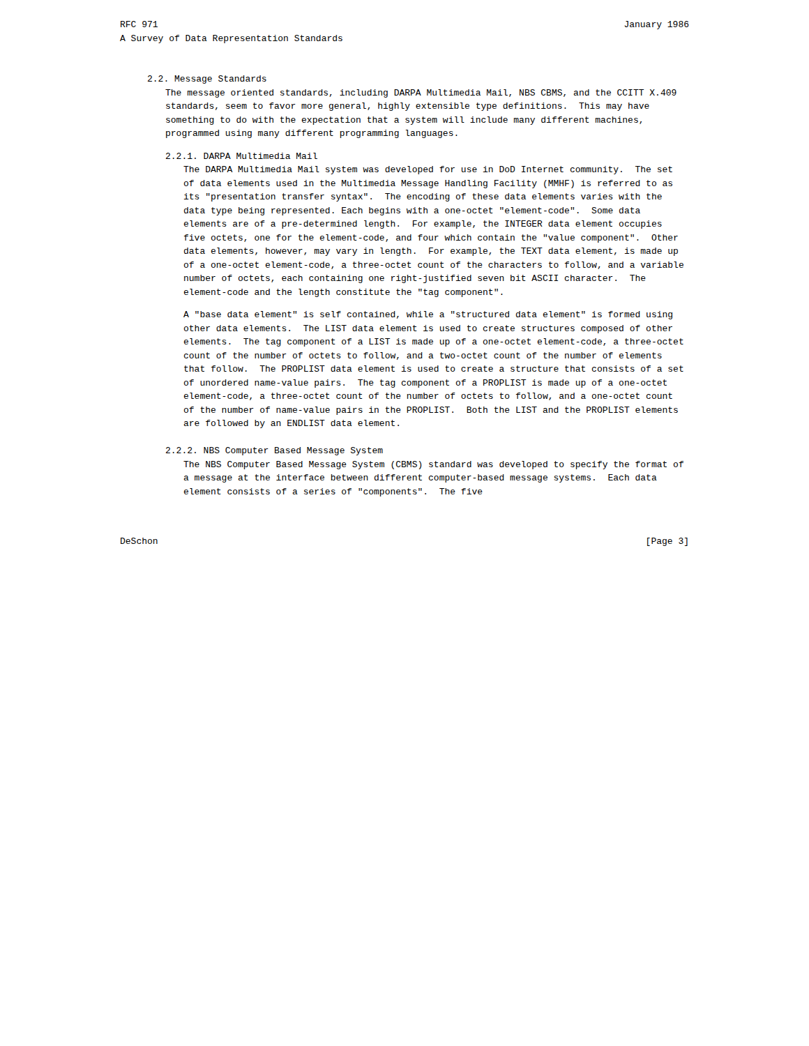RFC 971
A Survey of Data Representation Standards January 1986
2.2. Message Standards
The message oriented standards, including DARPA Multimedia Mail, NBS CBMS, and the CCITT X.409 standards, seem to favor more general, highly extensible type definitions. This may have something to do with the expectation that a system will include many different machines, programmed using many different programming languages.
2.2.1. DARPA Multimedia Mail
The DARPA Multimedia Mail system was developed for use in DoD Internet community. The set of data elements used in the Multimedia Message Handling Facility (MMHF) is referred to as its "presentation transfer syntax". The encoding of these data elements varies with the data type being represented. Each begins with a one-octet "element-code". Some data elements are of a pre-determined length. For example, the INTEGER data element occupies five octets, one for the element-code, and four which contain the "value component". Other data elements, however, may vary in length. For example, the TEXT data element, is made up of a one-octet element-code, a three-octet count of the characters to follow, and a variable number of octets, each containing one right-justified seven bit ASCII character. The element-code and the length constitute the "tag component".
A "base data element" is self contained, while a "structured data element" is formed using other data elements. The LIST data element is used to create structures composed of other elements. The tag component of a LIST is made up of a one-octet element-code, a three-octet count of the number of octets to follow, and a two-octet count of the number of elements that follow. The PROPLIST data element is used to create a structure that consists of a set of unordered name-value pairs. The tag component of a PROPLIST is made up of a one-octet element-code, a three-octet count of the number of octets to follow, and a one-octet count of the number of name-value pairs in the PROPLIST. Both the LIST and the PROPLIST elements are followed by an ENDLIST data element.
2.2.2. NBS Computer Based Message System
The NBS Computer Based Message System (CBMS) standard was developed to specify the format of a message at the interface between different computer-based message systems. Each data element consists of a series of "components". The five
DeSchon [Page 3]